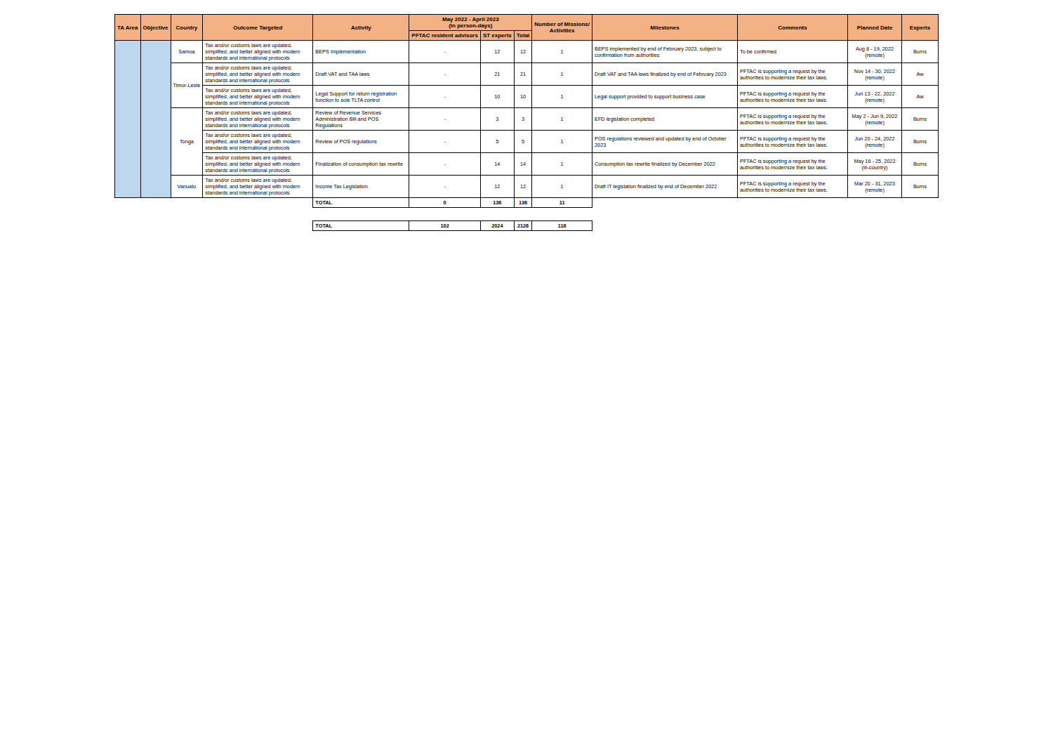| TA Area | Objective | Country | Outcome Targeted | Activity | May 2022 - April 2023 (in person-days) | Number of Missions/ Activities | Milestones | Comments | Planned Date | Experts |
| --- | --- | --- | --- | --- | --- | --- | --- | --- | --- | --- |
| PFTAC resident advisors | ST experts | Total |
| | | Samoa | Tax and/or customs laws are updated, simplified, and better aligned with modern standards and international protocols | BEPS Implementation | - | 12 | 12 | 1 | BEPS implemented by end of February 2023, subject to confirmation from authorities | To be confirmed | Aug 8 - 19, 2022 (remote) | Burns |
| Timor-Leste | Tax and/or customs laws are updated, simplified, and better aligned with modern standards and international protocols | Draft VAT and TAA laws | - | 21 | 21 | 1 | Draft VAT and TAA laws finalized by end of February 2023 | PFTAC is supporting a request by the authorities to modernize their tax laws. | Nov 14 - 30, 2022 (remote) | Aw |
| Tax and/or customs laws are updated, simplified, and better aligned with modern standards and international protocols | Legal Support for return registration function to sole TLTA control | - | 10 | 10 | 1 | Legal support provided to support business case | PFTAC is supporting a request by the authorities to modernize their tax laws. | Jun 13 - 22, 2022 (remote) | Aw |
| Tonga | Tax and/or customs laws are updated, simplified, and better aligned with modern standards and international protocols | Review of Revenue Services Administration Bill and POS Regulations | - | 3 | 3 | 1 | EFD legislation completed | PFTAC is supporting a request by the authorities to modernize their tax laws. | May 2 - Jun 9, 2022 (remote) | Burns |
| Tax and/or customs laws are updated, simplified, and better aligned with modern standards and international protocols | Review of POS regulations | - | 5 | 5 | 1 | POS regulations reviewed and updated by end of October 2023 | PFTAC is supporting a request by the authorities to modernize their tax laws. | Jun 20 - 24, 2022 (remote) | Burns |
| Tax and/or customs laws are updated, simplified, and better aligned with modern standards and international protocols | Finalization of consumption tax rewrite | - | 14 | 14 | 1 | Consumption tax rewrite finalized by December 2022 | PFTAC is supporting a request by the authorities to modernize their tax laws. | May 16 - 25, 2022 (in-country) | Burns |
| Vanuatu | Tax and/or customs laws are updated, simplified, and better aligned with modern standards and international protocols | Income Tax Legislation | - | 12 | 12 | 1 | Draft IT legislation finalized by end of December 2022 | PFTAC is supporting a request by the authorities to modernize their tax laws. | Mar 20 - 31, 2023 (remote) | Burns |
| | | | | TOTAL | 0 | 136 | 136 | 11 | | | | |
| | | | | TOTAL | 102 | 2024 | 2126 | 116 | | | | |